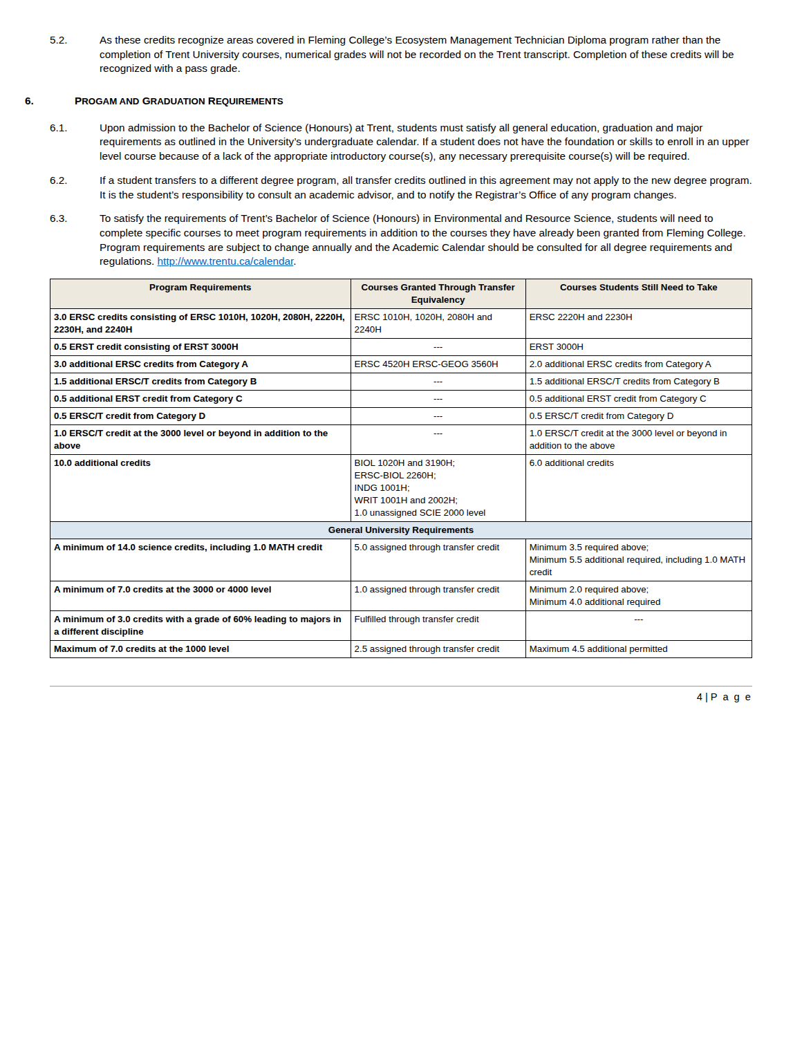5.2. As these credits recognize areas covered in Fleming College’s Ecosystem Management Technician Diploma program rather than the completion of Trent University courses, numerical grades will not be recorded on the Trent transcript. Completion of these credits will be recognized with a pass grade.
6. PROGAM AND GRADUATION REQUIREMENTS
6.1. Upon admission to the Bachelor of Science (Honours) at Trent, students must satisfy all general education, graduation and major requirements as outlined in the University’s undergraduate calendar. If a student does not have the foundation or skills to enroll in an upper level course because of a lack of the appropriate introductory course(s), any necessary prerequisite course(s) will be required.
6.2. If a student transfers to a different degree program, all transfer credits outlined in this agreement may not apply to the new degree program. It is the student’s responsibility to consult an academic advisor, and to notify the Registrar’s Office of any program changes.
6.3. To satisfy the requirements of Trent’s Bachelor of Science (Honours) in Environmental and Resource Science, students will need to complete specific courses to meet program requirements in addition to the courses they have already been granted from Fleming College. Program requirements are subject to change annually and the Academic Calendar should be consulted for all degree requirements and regulations. http://www.trentu.ca/calendar.
| Program Requirements | Courses Granted Through Transfer Equivalency | Courses Students Still Need to Take |
| --- | --- | --- |
| 3.0 ERSC credits consisting of ERSC 1010H, 1020H, 2080H, 2220H, 2230H, and 2240H | ERSC 1010H, 1020H, 2080H and 2240H | ERSC 2220H and 2230H |
| 0.5 ERST credit consisting of ERST 3000H | --- | ERST 3000H |
| 3.0 additional ERSC credits from Category A | ERSC 4520H ERSC-GEOG 3560H | 2.0 additional ERSC credits from Category A |
| 1.5 additional ERSC/T credits from Category B | --- | 1.5 additional ERSC/T credits from Category B |
| 0.5 additional ERST credit from Category C | --- | 0.5 additional ERST credit from Category C |
| 0.5 ERSC/T credit from Category D | --- | 0.5 ERSC/T credit from Category D |
| 1.0 ERSC/T credit at the 3000 level or beyond in addition to the above | --- | 1.0 ERSC/T credit at the 3000 level or beyond in addition to the above |
| 10.0 additional credits | BIOL 1020H and 3190H; ERSC-BIOL 2260H; INDG 1001H; WRIT 1001H and 2002H; 1.0 unassigned SCIE 2000 level | 6.0 additional credits |
| General University Requirements |
| A minimum of 14.0 science credits, including 1.0 MATH credit | 5.0 assigned through transfer credit | Minimum 3.5 required above; Minimum 5.5 additional required, including 1.0 MATH credit |
| A minimum of 7.0 credits at the 3000 or 4000 level | 1.0 assigned through transfer credit | Minimum 2.0 required above; Minimum 4.0 additional required |
| A minimum of 3.0 credits with a grade of 60% leading to majors in a different discipline | Fulfilled through transfer credit | --- |
| Maximum of 7.0 credits at the 1000 level | 2.5 assigned through transfer credit | Maximum 4.5 additional permitted |
4 | P a g e